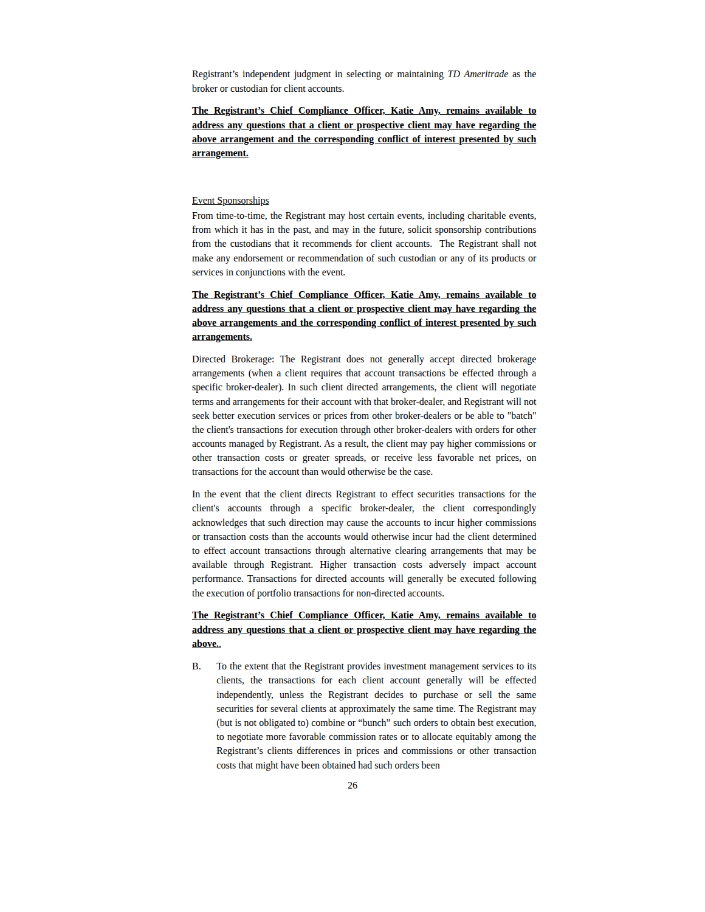Registrant’s independent judgment in selecting or maintaining TD Ameritrade as the broker or custodian for client accounts.
The Registrant’s Chief Compliance Officer, Katie Amy, remains available to address any questions that a client or prospective client may have regarding the above arrangement and the corresponding conflict of interest presented by such arrangement.
Event Sponsorships
From time-to-time, the Registrant may host certain events, including charitable events, from which it has in the past, and may in the future, solicit sponsorship contributions from the custodians that it recommends for client accounts. The Registrant shall not make any endorsement or recommendation of such custodian or any of its products or services in conjunctions with the event.
The Registrant’s Chief Compliance Officer, Katie Amy, remains available to address any questions that a client or prospective client may have regarding the above arrangements and the corresponding conflict of interest presented by such arrangements.
Directed Brokerage: The Registrant does not generally accept directed brokerage arrangements (when a client requires that account transactions be effected through a specific broker-dealer). In such client directed arrangements, the client will negotiate terms and arrangements for their account with that broker-dealer, and Registrant will not seek better execution services or prices from other broker-dealers or be able to "batch" the client's transactions for execution through other broker-dealers with orders for other accounts managed by Registrant. As a result, the client may pay higher commissions or other transaction costs or greater spreads, or receive less favorable net prices, on transactions for the account than would otherwise be the case.
In the event that the client directs Registrant to effect securities transactions for the client's accounts through a specific broker-dealer, the client correspondingly acknowledges that such direction may cause the accounts to incur higher commissions or transaction costs than the accounts would otherwise incur had the client determined to effect account transactions through alternative clearing arrangements that may be available through Registrant. Higher transaction costs adversely impact account performance. Transactions for directed accounts will generally be executed following the execution of portfolio transactions for non-directed accounts.
The Registrant’s Chief Compliance Officer, Katie Amy, remains available to address any questions that a client or prospective client may have regarding the above..
B.
To the extent that the Registrant provides investment management services to its clients, the transactions for each client account generally will be effected independently, unless the Registrant decides to purchase or sell the same securities for several clients at approximately the same time. The Registrant may (but is not obligated to) combine or “bunch” such orders to obtain best execution, to negotiate more favorable commission rates or to allocate equitably among the Registrant’s clients differences in prices and commissions or other transaction costs that might have been obtained had such orders been
26